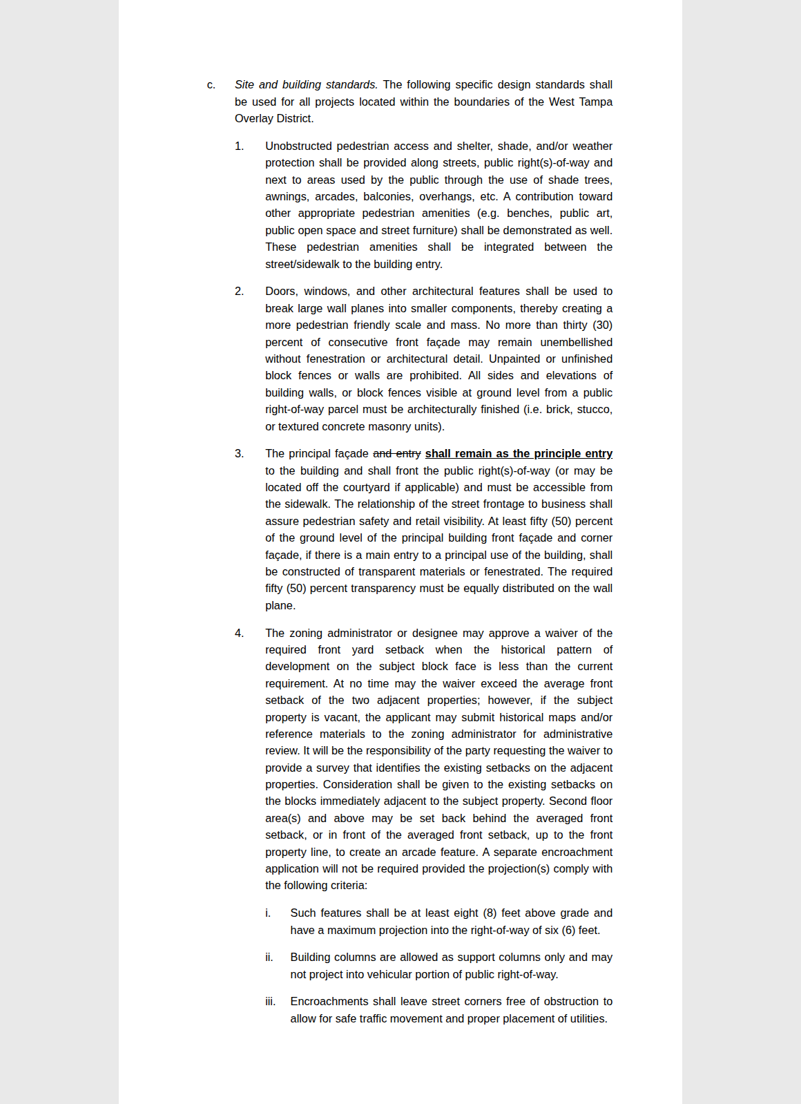c. Site and building standards. The following specific design standards shall be used for all projects located within the boundaries of the West Tampa Overlay District.
1. Unobstructed pedestrian access and shelter, shade, and/or weather protection shall be provided along streets, public right(s)-of-way and next to areas used by the public through the use of shade trees, awnings, arcades, balconies, overhangs, etc. A contribution toward other appropriate pedestrian amenities (e.g. benches, public art, public open space and street furniture) shall be demonstrated as well. These pedestrian amenities shall be integrated between the street/sidewalk to the building entry.
2. Doors, windows, and other architectural features shall be used to break large wall planes into smaller components, thereby creating a more pedestrian friendly scale and mass. No more than thirty (30) percent of consecutive front façade may remain unembellished without fenestration or architectural detail. Unpainted or unfinished block fences or walls are prohibited. All sides and elevations of building walls, or block fences visible at ground level from a public right-of-way parcel must be architecturally finished (i.e. brick, stucco, or textured concrete masonry units).
3. The principal façade and entry shall remain as the principle entry to the building and shall front the public right(s)-of-way (or may be located off the courtyard if applicable) and must be accessible from the sidewalk. The relationship of the street frontage to business shall assure pedestrian safety and retail visibility. At least fifty (50) percent of the ground level of the principal building front façade and corner façade, if there is a main entry to a principal use of the building, shall be constructed of transparent materials or fenestrated. The required fifty (50) percent transparency must be equally distributed on the wall plane.
4. The zoning administrator or designee may approve a waiver of the required front yard setback when the historical pattern of development on the subject block face is less than the current requirement. At no time may the waiver exceed the average front setback of the two adjacent properties; however, if the subject property is vacant, the applicant may submit historical maps and/or reference materials to the zoning administrator for administrative review. It will be the responsibility of the party requesting the waiver to provide a survey that identifies the existing setbacks on the adjacent properties. Consideration shall be given to the existing setbacks on the blocks immediately adjacent to the subject property. Second floor area(s) and above may be set back behind the averaged front setback, or in front of the averaged front setback, up to the front property line, to create an arcade feature. A separate encroachment application will not be required provided the projection(s) comply with the following criteria:
i. Such features shall be at least eight (8) feet above grade and have a maximum projection into the right-of-way of six (6) feet.
ii. Building columns are allowed as support columns only and may not project into vehicular portion of public right-of-way.
iii. Encroachments shall leave street corners free of obstruction to allow for safe traffic movement and proper placement of utilities.